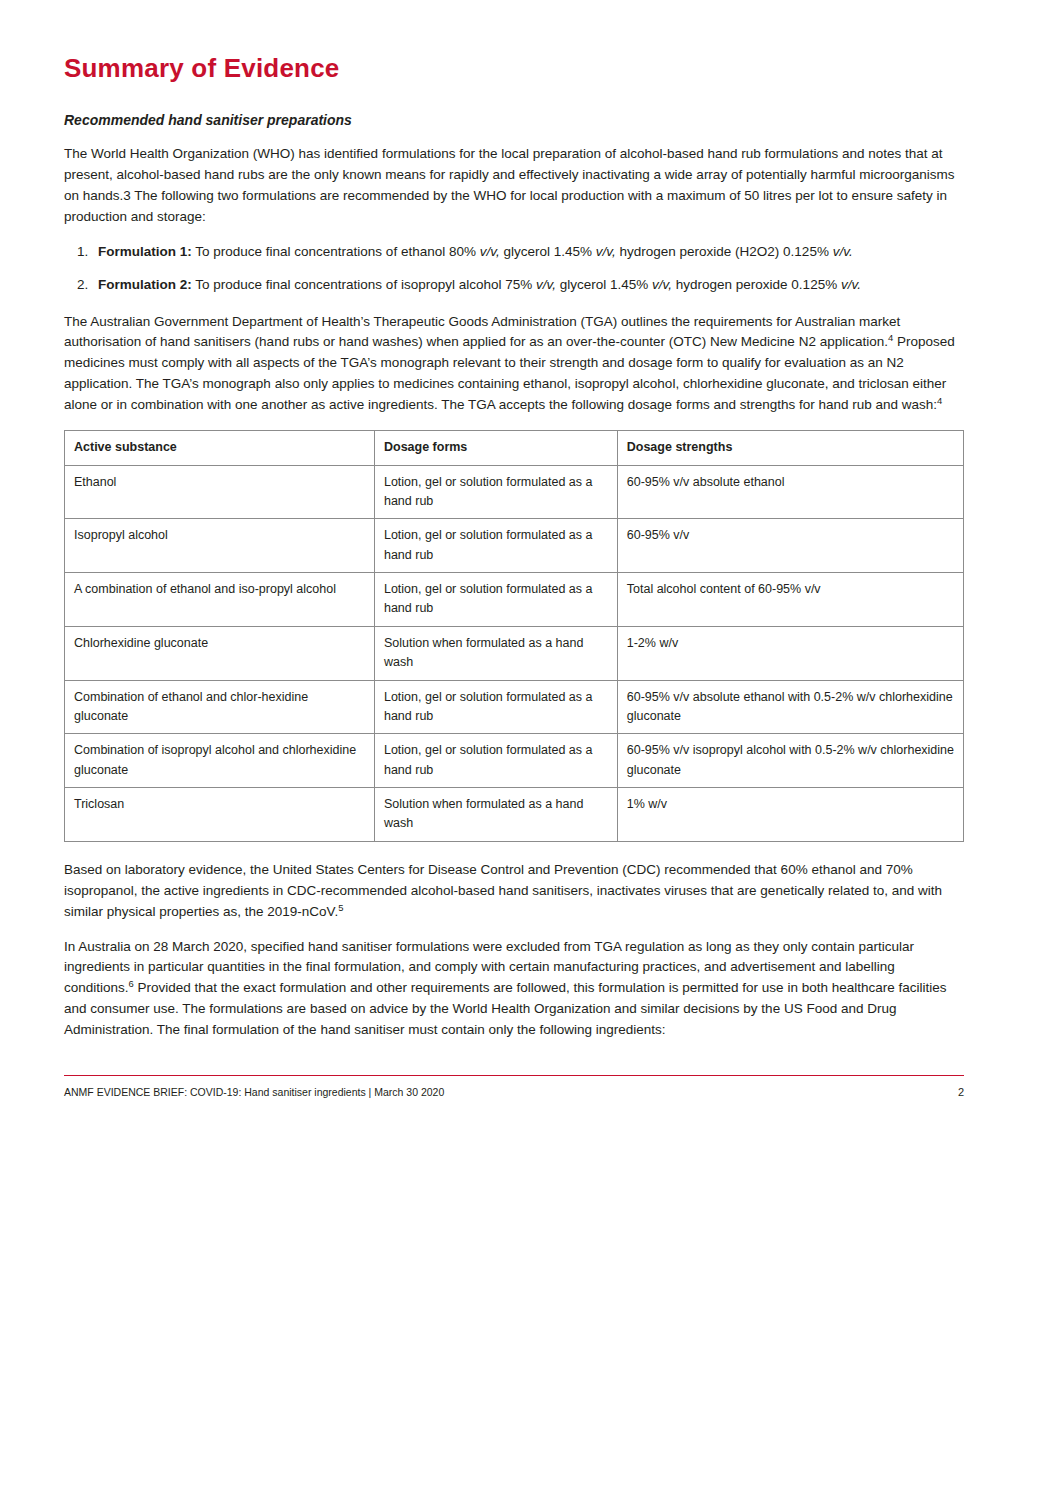Summary of Evidence
Recommended hand sanitiser preparations
The World Health Organization (WHO) has identified formulations for the local preparation of alcohol-based hand rub formulations and notes that at present, alcohol-based hand rubs are the only known means for rapidly and effectively inactivating a wide array of potentially harmful microorganisms on hands.3 The following two formulations are recommended by the WHO for local production with a maximum of 50 litres per lot to ensure safety in production and storage:
Formulation 1: To produce final concentrations of ethanol 80% v/v, glycerol 1.45% v/v, hydrogen peroxide (H2O2) 0.125% v/v.
Formulation 2: To produce final concentrations of isopropyl alcohol 75% v/v, glycerol 1.45% v/v, hydrogen peroxide 0.125% v/v.
The Australian Government Department of Health’s Therapeutic Goods Administration (TGA) outlines the requirements for Australian market authorisation of hand sanitisers (hand rubs or hand washes) when applied for as an over-the-counter (OTC) New Medicine N2 application.4 Proposed medicines must comply with all aspects of the TGA’s monograph relevant to their strength and dosage form to qualify for evaluation as an N2 application. The TGA’s monograph also only applies to medicines containing ethanol, isopropyl alcohol, chlorhexidine gluconate, and triclosan either alone or in combination with one another as active ingredients. The TGA accepts the following dosage forms and strengths for hand rub and wash:4
| Active substance | Dosage forms | Dosage strengths |
| --- | --- | --- |
| Ethanol | Lotion, gel or solution formulated as a hand rub | 60-95% v/v absolute ethanol |
| Isopropyl alcohol | Lotion, gel or solution formulated as a hand rub | 60-95% v/v |
| A combination of ethanol and iso-propyl alcohol | Lotion, gel or solution formulated as a hand rub | Total alcohol content of 60-95% v/v |
| Chlorhexidine gluconate | Solution when formulated as a hand wash | 1-2% w/v |
| Combination of ethanol and chlor-hexidine gluconate | Lotion, gel or solution formulated as a hand rub | 60-95% v/v absolute ethanol with 0.5-2% w/v chlorhexidine gluconate |
| Combination of isopropyl alcohol and chlorhexidine gluconate | Lotion, gel or solution formulated as a hand rub | 60-95% v/v isopropyl alcohol with 0.5-2% w/v chlorhexidine gluconate |
| Triclosan | Solution when formulated as a hand wash | 1% w/v |
Based on laboratory evidence, the United States Centers for Disease Control and Prevention (CDC) recommended that 60% ethanol and 70% isopropanol, the active ingredients in CDC-recommended alcohol-based hand sanitisers, inactivates viruses that are genetically related to, and with similar physical properties as, the 2019-nCoV.5
In Australia on 28 March 2020, specified hand sanitiser formulations were excluded from TGA regulation as long as they only contain particular ingredients in particular quantities in the final formulation, and comply with certain manufacturing practices, and advertisement and labelling conditions.6 Provided that the exact formulation and other requirements are followed, this formulation is permitted for use in both healthcare facilities and consumer use. The formulations are based on advice by the World Health Organization and similar decisions by the US Food and Drug Administration. The final formulation of the hand sanitiser must contain only the following ingredients:
ANMF EVIDENCE BRIEF: COVID-19: Hand sanitiser ingredients | March 30 2020 2